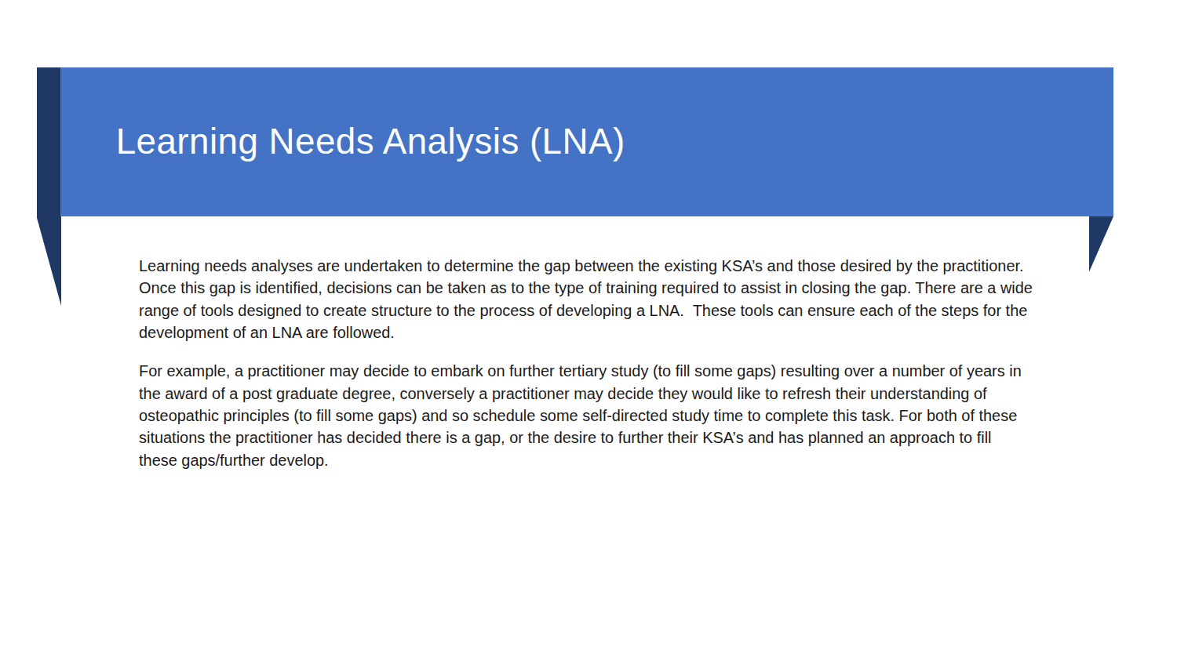Learning Needs Analysis (LNA)
Learning needs analyses are undertaken to determine the gap between the existing KSA’s and those desired by the practitioner. Once this gap is identified, decisions can be taken as to the type of training required to assist in closing the gap. There are a wide range of tools designed to create structure to the process of developing a LNA. These tools can ensure each of the steps for the development of an LNA are followed.
For example, a practitioner may decide to embark on further tertiary study (to fill some gaps) resulting over a number of years in the award of a post graduate degree, conversely a practitioner may decide they would like to refresh their understanding of osteopathic principles (to fill some gaps) and so schedule some self-directed study time to complete this task. For both of these situations the practitioner has decided there is a gap, or the desire to further their KSA’s and has planned an approach to fill these gaps/further develop.